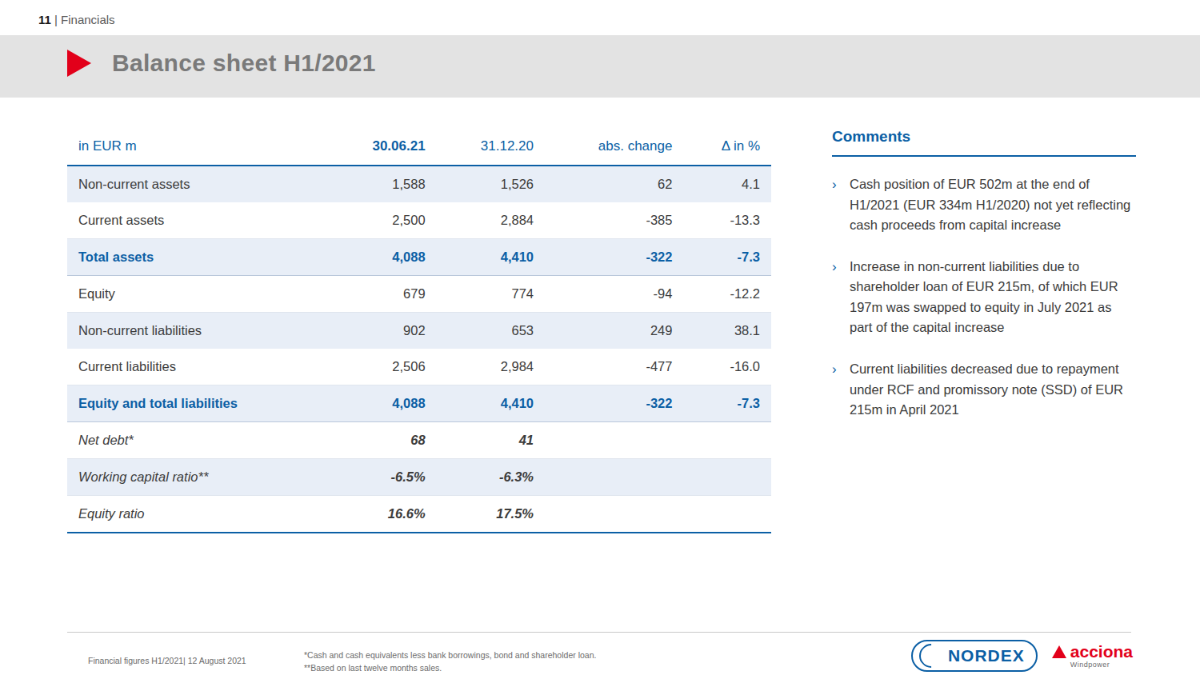11 | Financials
Balance sheet H1/2021
| in EUR m | 30.06.21 | 31.12.20 | abs. change | Δ in % |
| --- | --- | --- | --- | --- |
| Non-current assets | 1,588 | 1,526 | 62 | 4.1 |
| Current assets | 2,500 | 2,884 | -385 | -13.3 |
| Total assets | 4,088 | 4,410 | -322 | -7.3 |
| Equity | 679 | 774 | -94 | -12.2 |
| Non-current liabilities | 902 | 653 | 249 | 38.1 |
| Current liabilities | 2,506 | 2,984 | -477 | -16.0 |
| Equity and total liabilities | 4,088 | 4,410 | -322 | -7.3 |
| Net debt* | 68 | 41 | | |
| Working capital ratio** | -6.5% | -6.3% | | |
| Equity ratio | 16.6% | 17.5% | | |
Comments
Cash position of EUR 502m at the end of H1/2021 (EUR 334m H1/2020) not yet reflecting cash proceeds from capital increase
Increase in non-current liabilities due to shareholder loan of EUR 215m, of which EUR 197m was swapped to equity in July 2021 as part of the capital increase
Current liabilities decreased due to repayment under RCF and promissory note (SSD) of EUR 215m in April 2021
Financial figures H1/2021| 12 August 2021
*Cash and cash equivalents less bank borrowings, bond and shareholder loan.
**Based on last twelve months sales.
NORDEX
acciona
Windpower